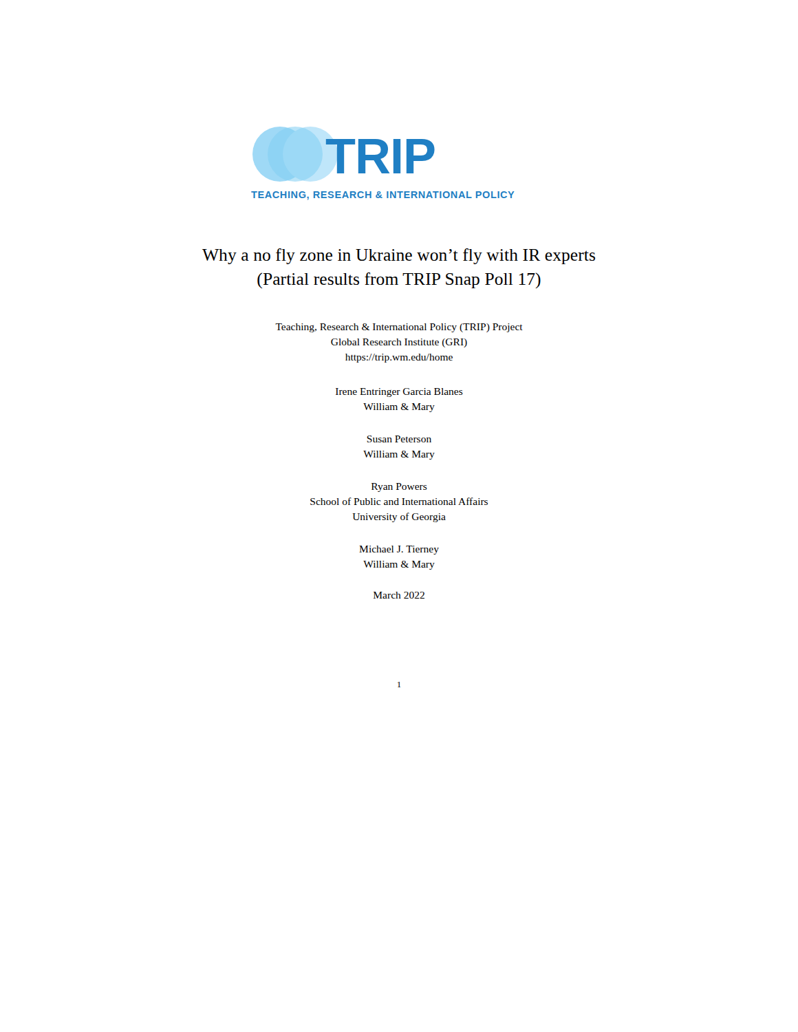TRIP TEACHING, RESEARCH & INTERNATIONAL POLICY
Why a no fly zone in Ukraine won’t fly with IR experts
(Partial results from TRIP Snap Poll 17)
Teaching, Research & International Policy (TRIP) Project
Global Research Institute (GRI)
https://trip.wm.edu/home
Irene Entringer Garcia Blanes
William & Mary
Susan Peterson
William & Mary
Ryan Powers
School of Public and International Affairs
University of Georgia
Michael J. Tierney
William & Mary
March 2022
1